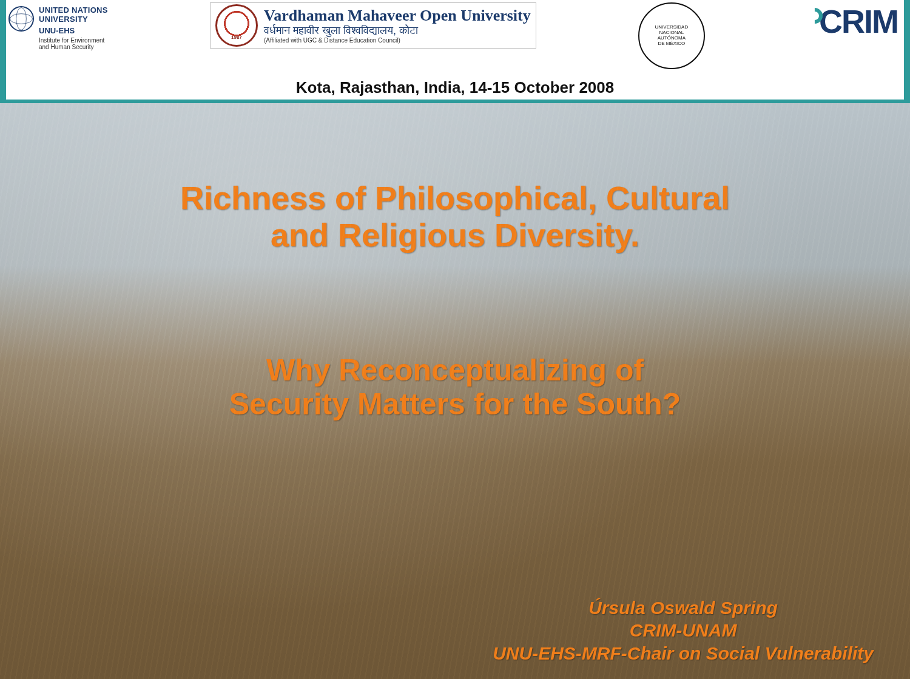UNITED NATIONS UNIVERSITY
UNU-EHS
Institute for Environment
and Human Security
Vardhaman Mahaveer Open University
वर्धमान महावीर खुला विश्वविद्यालय, कोटा
(Affiliated with UGC & Distance Education Council)
UNIVERSIDAD
NACIONAL
AUTÓNOMA
DE MÉXICO
CRIM
Kota, Rajasthan, India, 14-15 October 2008
Richness of Philosophical, Cultural
and Religious Diversity.
Why Reconceptualizing of
Security Matters for the South?
Úrsula Oswald Spring
CRIM-UNAM
UNU-EHS-MRF-Chair on Social Vulnerability